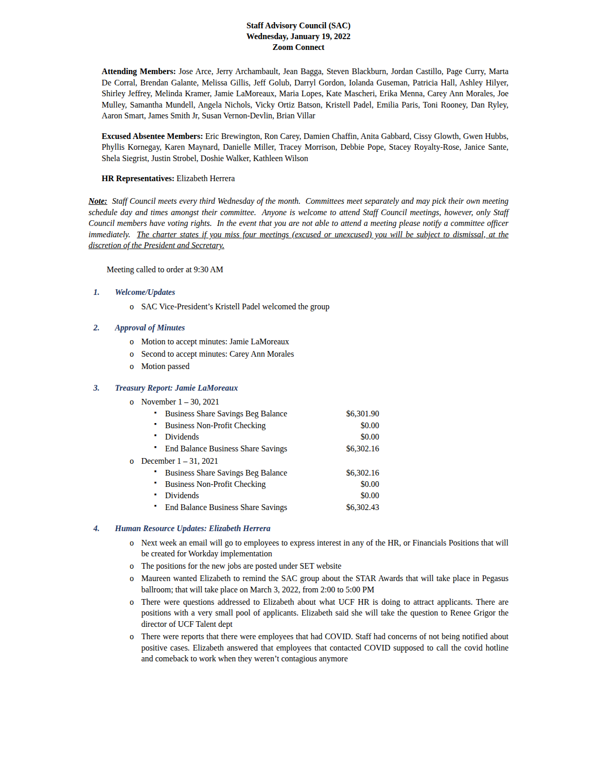Staff Advisory Council (SAC)
Wednesday, January 19, 2022
Zoom Connect
Attending Members: Jose Arce, Jerry Archambault, Jean Bagga, Steven Blackburn, Jordan Castillo, Page Curry, Marta De Corral, Brendan Galante, Melissa Gillis, Jeff Golub, Darryl Gordon, Iolanda Guseman, Patricia Hall, Ashley Hilyer, Shirley Jeffrey, Melinda Kramer, Jamie LaMoreaux, Maria Lopes, Kate Mascheri, Erika Menna, Carey Ann Morales, Joe Mulley, Samantha Mundell, Angela Nichols, Vicky Ortiz Batson, Kristell Padel, Emilia Paris, Toni Rooney, Dan Ryley, Aaron Smart, James Smith Jr, Susan Vernon-Devlin, Brian Villar
Excused Absentee Members: Eric Brewington, Ron Carey, Damien Chaffin, Anita Gabbard, Cissy Glowth, Gwen Hubbs, Phyllis Kornegay, Karen Maynard, Danielle Miller, Tracey Morrison, Debbie Pope, Stacey Royalty-Rose, Janice Sante, Shela Siegrist, Justin Strobel, Doshie Walker, Kathleen Wilson
HR Representatives: Elizabeth Herrera
Note: Staff Council meets every third Wednesday of the month. Committees meet separately and may pick their own meeting schedule day and times amongst their committee. Anyone is welcome to attend Staff Council meetings, however, only Staff Council members have voting rights. In the event that you are not able to attend a meeting please notify a committee officer immediately. The charter states if you miss four meetings (excused or unexcused) you will be subject to dismissal, at the discretion of the President and Secretary.
Meeting called to order at 9:30 AM
Welcome/Updates
SAC Vice-President’s Kristell Padel welcomed the group
Approval of Minutes
Motion to accept minutes: Jamie LaMoreaux
Second to accept minutes: Carey Ann Morales
Motion passed
Treasury Report: Jamie LaMoreaux
November 1 – 30, 2021
Business Share Savings Beg Balance$6,301.90
Business Non-Profit Checking$0.00
Dividends$0.00
End Balance Business Share Savings$6,302.16
December 1 – 31, 2021
Business Share Savings Beg Balance$6,302.16
Business Non-Profit Checking$0.00
Dividends$0.00
End Balance Business Share Savings$6,302.43
Human Resource Updates: Elizabeth Herrera
Next week an email will go to employees to express interest in any of the HR, or Financials Positions that will be created for Workday implementation
The positions for the new jobs are posted under SET website
Maureen wanted Elizabeth to remind the SAC group about the STAR Awards that will take place in Pegasus ballroom; that will take place on March 3, 2022, from 2:00 to 5:00 PM
There were questions addressed to Elizabeth about what UCF HR is doing to attract applicants. There are positions with a very small pool of applicants. Elizabeth said she will take the question to Renee Grigor the director of UCF Talent dept
There were reports that there were employees that had COVID. Staff had concerns of not being notified about positive cases. Elizabeth answered that employees that contacted COVID supposed to call the covid hotline and comeback to work when they weren’t contagious anymore